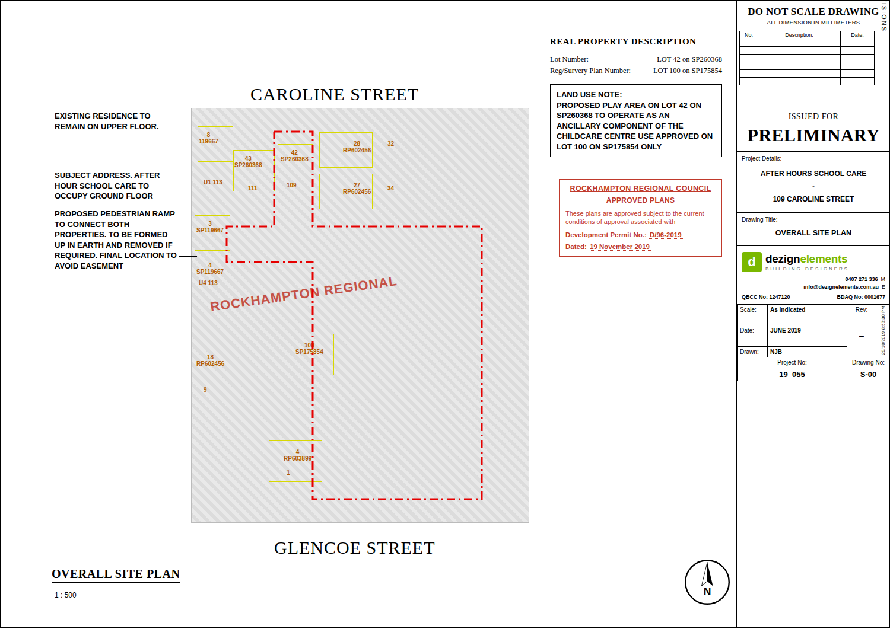Caroline Street
Glencoe Street
Upper Dawson Road
ROCKHAMPTON REGIONAL
8
119667
43
SP260368
U1 113
111
42
SP260368
109
28
RP602456
32
27
RP602456
34
3
SP119667
4
SP119667
U4 113
18
RP602456
9
100
SP175854
4
RP603899
1
EXISTING RESIDENCE TO REMAIN ON UPPER FLOOR.
SUBJECT ADDRESS. AFTER HOUR SCHOOL CARE TO OCCUPY GROUND FLOOR
PROPOSED PEDESTRIAN RAMP TO CONNECT BOTH PROPERTIES. TO BE FORMED UP IN EARTH AND REMOVED IF REQUIRED. FINAL LOCATION TO AVOID EASEMENT
OVERALL SITE PLAN
1 : 500
N
REAL PROPERTY DESCRIPTION
| Lot Number: | LOT 42 on SP260368 |
| Reg/Survery Plan Number: | LOT 100 on SP175854 |
LAND USE NOTE:
PROPOSED PLAY AREA ON LOT 42 ON SP260368 TO OPERATE AS AN ANCILLARY COMPONENT OF THE CHILDCARE CENTRE USE APPROVED ON LOT 100 ON SP175854 ONLY
ROCKHAMPTON REGIONAL COUNCIL
APPROVED PLANS
These plans are approved subject to the current conditions of approval associated with
Development Permit No.: D/96-2019
Dated: 19 November 2019
DO NOT SCALE DRAWING
ALL DIMENSION IN MILLIMETERS
| No: | Description: | Date: |
| --- | --- | --- |
| - | - | - |
REVISIONS
ISSUED FOR
PRELIMINARY
Project Details:
AFTER HOURS SCHOOL CARE
-
109 CAROLINE STREET
Drawing Title:
OVERALL SITE PLAN
d
dezignelements
BUILDING DESIGNERS
0407 271 336 M
info@dezignelements.com.au E
QBCC No: 1247120 BDAQ No: 0001677
| Scale: | As indicated | Rev: | 29/10/2019 8:58:30 PM |
| Date: | JUNE 2019 | – |
| Drawn: | NJB |
| Project No: | Drawing No: |
| 19_055 | S-00 |